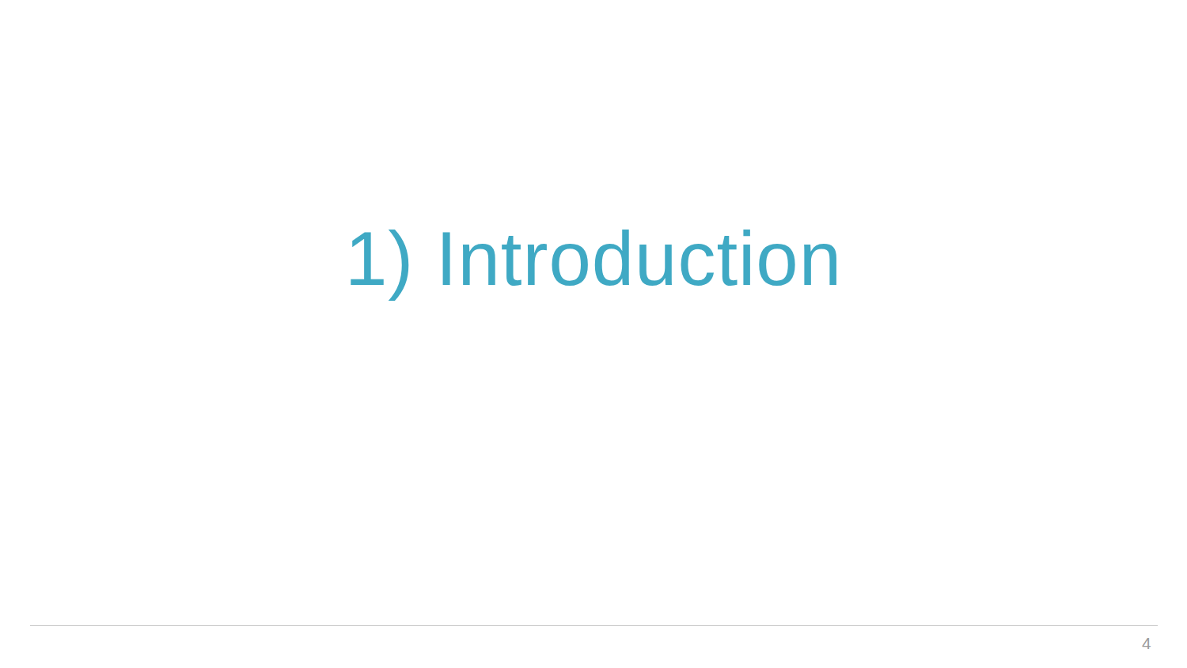1) Introduction
4